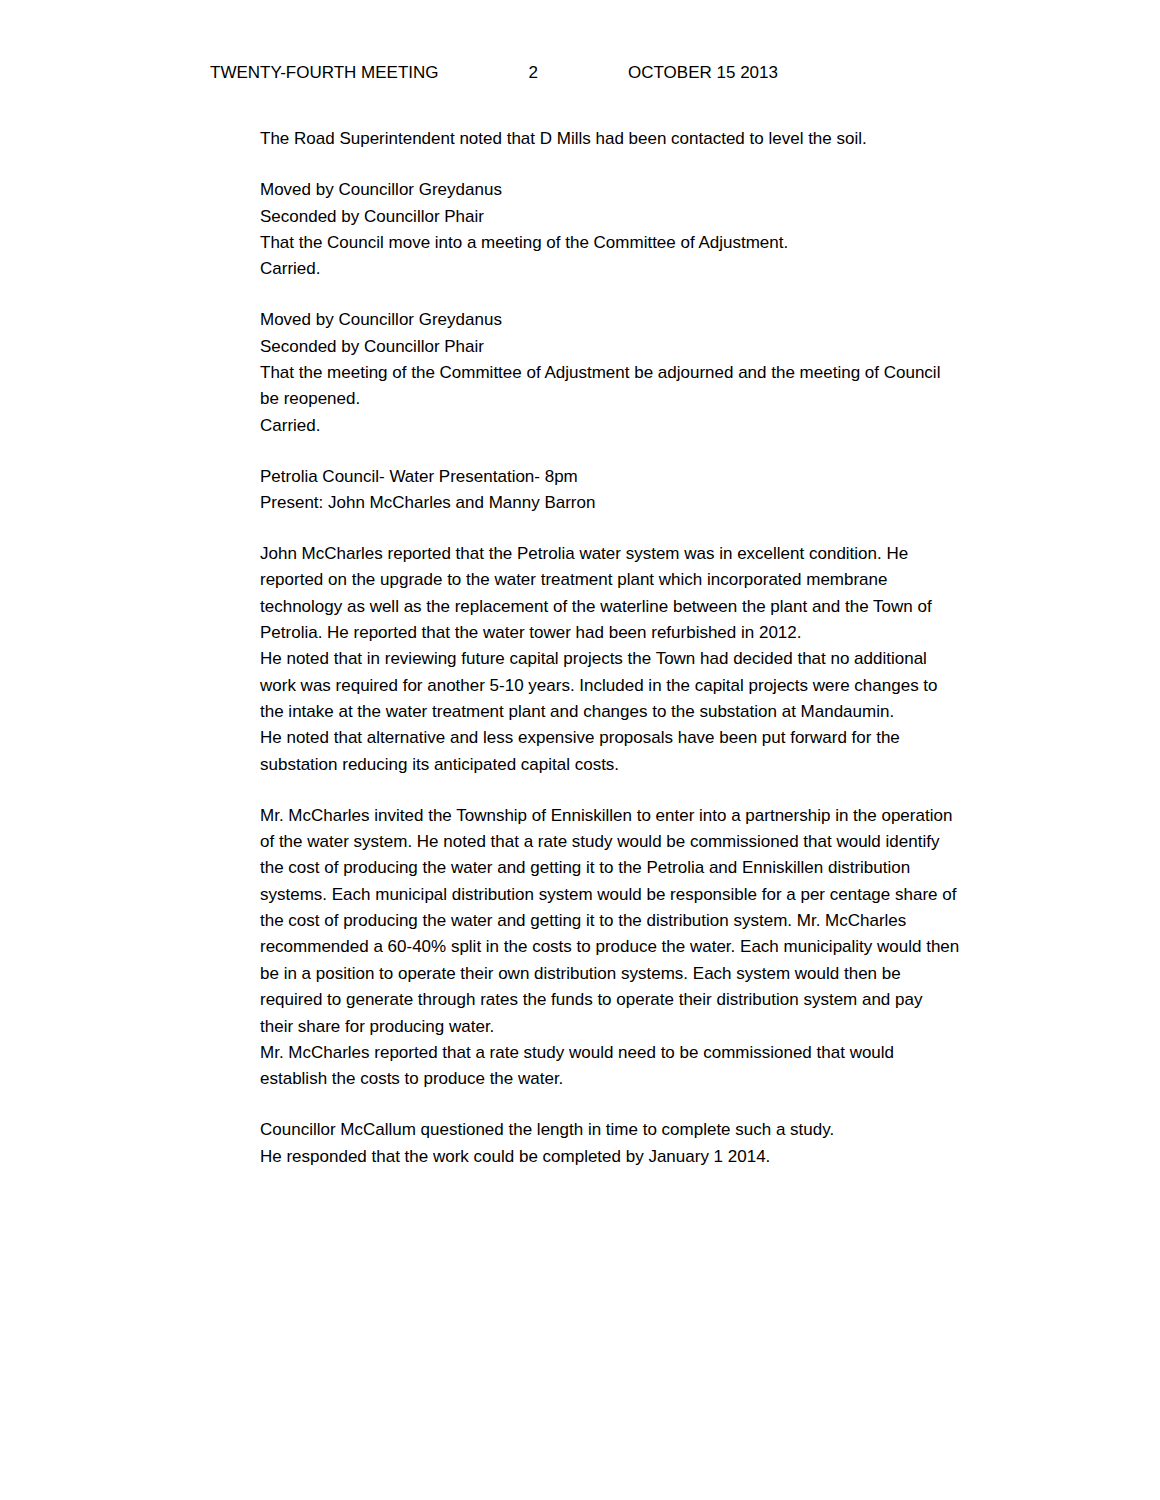TWENTY-FOURTH MEETING 2 OCTOBER 15 2013
The Road Superintendent noted that D Mills had been contacted to level the soil.
Moved by Councillor Greydanus
Seconded by Councillor Phair
That the Council move into a meeting of the Committee of Adjustment.
Carried.
Moved by Councillor Greydanus
Seconded by Councillor Phair
That the meeting of the Committee of Adjustment be adjourned and the meeting of Council be reopened.
Carried.
Petrolia Council- Water Presentation- 8pm
Present: John McCharles and Manny Barron
John McCharles reported that the Petrolia water system was in excellent condition. He reported on the upgrade to the water treatment plant which incorporated membrane technology as well as the replacement of the waterline between the plant and the Town of Petrolia. He reported that the water tower had been refurbished in 2012.
He noted that in reviewing future capital projects the Town had decided that no additional work was required for another 5-10 years. Included in the capital projects were changes to the intake at the water treatment plant and changes to the substation at Mandaumin.
He noted that alternative and less expensive proposals have been put forward for the substation reducing its anticipated capital costs.
Mr. McCharles invited the Township of Enniskillen to enter into a partnership in the operation of the water system. He noted that a rate study would be commissioned that would identify the cost of producing the water and getting it to the Petrolia and Enniskillen distribution systems. Each municipal distribution system would be responsible for a per centage share of the cost of producing the water and getting it to the distribution system. Mr. McCharles recommended a 60-40% split in the costs to produce the water. Each municipality would then be in a position to operate their own distribution systems. Each system would then be required to generate through rates the funds to operate their distribution system and pay their share for producing water.
Mr. McCharles reported that a rate study would need to be commissioned that would establish the costs to produce the water.
Councillor McCallum questioned the length in time to complete such a study.
He responded that the work could be completed by January 1 2014.